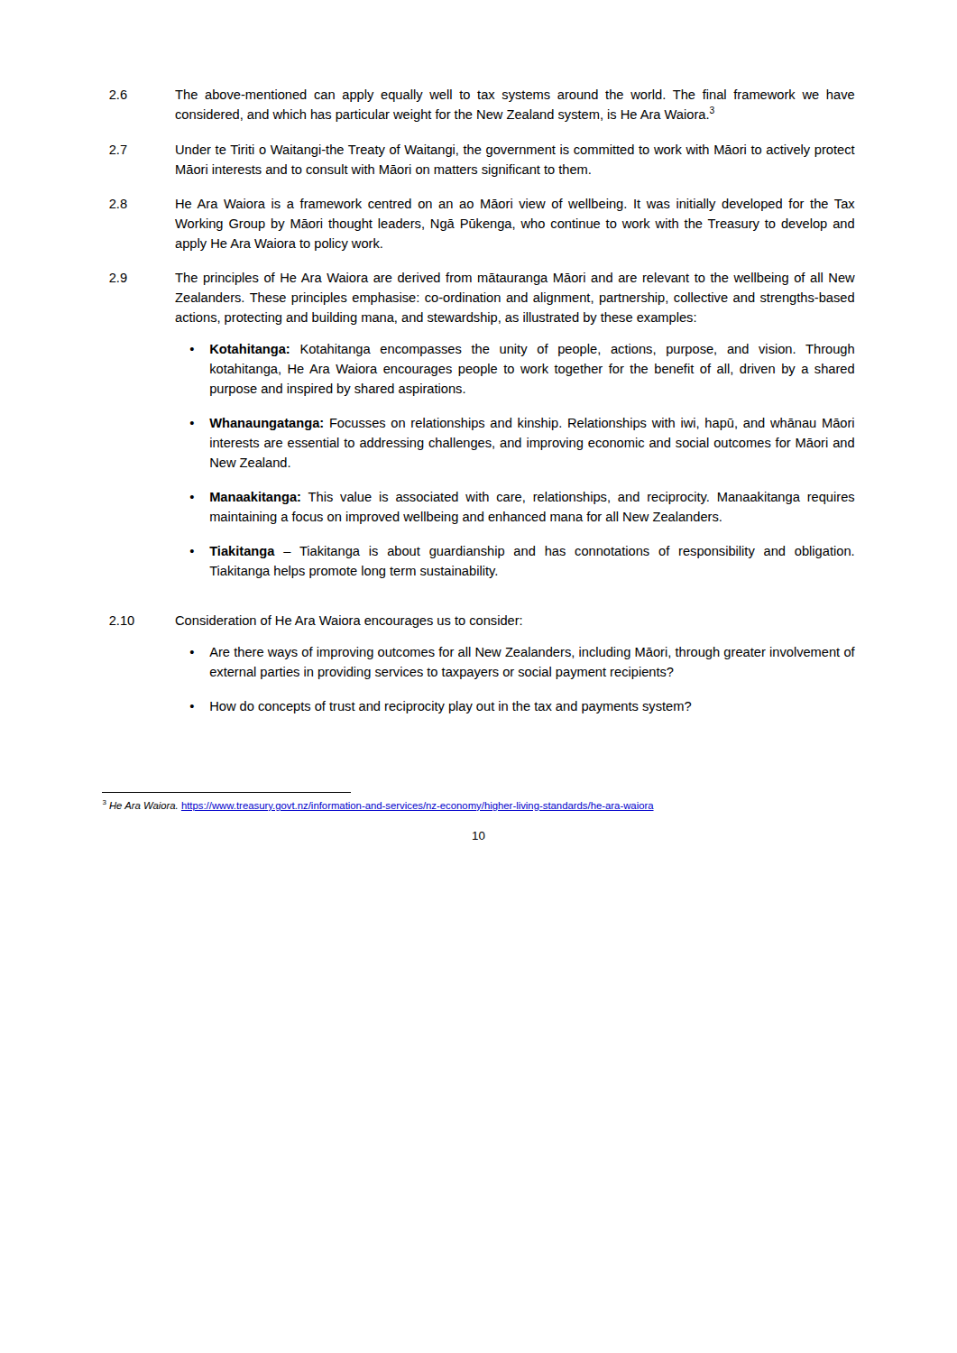2.6
The above-mentioned can apply equally well to tax systems around the world. The final framework we have considered, and which has particular weight for the New Zealand system, is He Ara Waiora.3
2.7
Under te Tiriti o Waitangi-the Treaty of Waitangi, the government is committed to work with Māori to actively protect Māori interests and to consult with Māori on matters significant to them.
2.8
He Ara Waiora is a framework centred on an ao Māori view of wellbeing. It was initially developed for the Tax Working Group by Māori thought leaders, Ngā Pūkenga, who continue to work with the Treasury to develop and apply He Ara Waiora to policy work.
2.9
The principles of He Ara Waiora are derived from mātauranga Māori and are relevant to the wellbeing of all New Zealanders. These principles emphasise: co-ordination and alignment, partnership, collective and strengths-based actions, protecting and building mana, and stewardship, as illustrated by these examples:
• Kotahitanga: Kotahitanga encompasses the unity of people, actions, purpose, and vision. Through kotahitanga, He Ara Waiora encourages people to work together for the benefit of all, driven by a shared purpose and inspired by shared aspirations.
• Whanaungatanga: Focusses on relationships and kinship. Relationships with iwi, hapū, and whānau Māori interests are essential to addressing challenges, and improving economic and social outcomes for Māori and New Zealand.
• Manaakitanga: This value is associated with care, relationships, and reciprocity. Manaakitanga requires maintaining a focus on improved wellbeing and enhanced mana for all New Zealanders.
• Tiakitanga – Tiakitanga is about guardianship and has connotations of responsibility and obligation. Tiakitanga helps promote long term sustainability.
2.10
Consideration of He Ara Waiora encourages us to consider:
• Are there ways of improving outcomes for all New Zealanders, including Māori, through greater involvement of external parties in providing services to taxpayers or social payment recipients?
• How do concepts of trust and reciprocity play out in the tax and payments system?
3 He Ara Waiora. https://www.treasury.govt.nz/information-and-services/nz-economy/higher-living-standards/he-ara-waiora
10